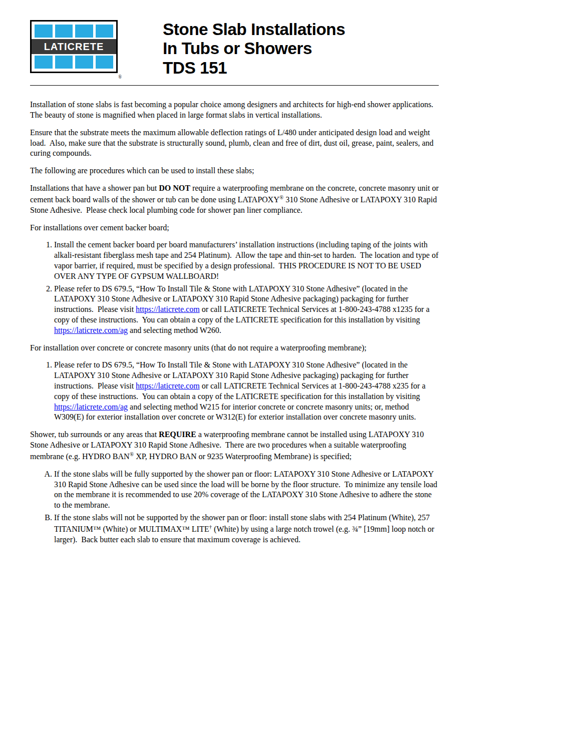LATICRETE
®
Stone Slab Installations
In Tubs or Showers
TDS 151
Installation of stone slabs is fast becoming a popular choice among designers and architects for high-end shower applications. The beauty of stone is magnified when placed in large format slabs in vertical installations.
Ensure that the substrate meets the maximum allowable deflection ratings of L/480 under anticipated design load and weight load. Also, make sure that the substrate is structurally sound, plumb, clean and free of dirt, dust oil, grease, paint, sealers, and curing compounds.
The following are procedures which can be used to install these slabs;
Installations that have a shower pan but DO NOT require a waterproofing membrane on the concrete, concrete masonry unit or cement back board walls of the shower or tub can be done using LATAPOXY® 310 Stone Adhesive or LATAPOXY 310 Rapid Stone Adhesive. Please check local plumbing code for shower pan liner compliance.
For installations over cement backer board;
Install the cement backer board per board manufacturers’ installation instructions (including taping of the joints with alkali-resistant fiberglass mesh tape and 254 Platinum). Allow the tape and thin-set to harden. The location and type of vapor barrier, if required, must be specified by a design professional. THIS PROCEDURE IS NOT TO BE USED OVER ANY TYPE OF GYPSUM WALLBOARD!
Please refer to DS 679.5, “How To Install Tile & Stone with LATAPOXY 310 Stone Adhesive” (located in the LATAPOXY 310 Stone Adhesive or LATAPOXY 310 Rapid Stone Adhesive packaging) packaging for further instructions. Please visit https://laticrete.com or call LATICRETE Technical Services at 1-800-243-4788 x1235 for a copy of these instructions. You can obtain a copy of the LATICRETE specification for this installation by visiting https://laticrete.com/ag and selecting method W260.
For installation over concrete or concrete masonry units (that do not require a waterproofing membrane);
Please refer to DS 679.5, “How To Install Tile & Stone with LATAPOXY 310 Stone Adhesive” (located in the LATAPOXY 310 Stone Adhesive or LATAPOXY 310 Rapid Stone Adhesive packaging) packaging for further instructions. Please visit https://laticrete.com or call LATICRETE Technical Services at 1-800-243-4788 x235 for a copy of these instructions. You can obtain a copy of the LATICRETE specification for this installation by visiting https://laticrete.com/ag and selecting method W215 for interior concrete or concrete masonry units; or, method W309(E) for exterior installation over concrete or W312(E) for exterior installation over concrete masonry units.
Shower, tub surrounds or any areas that REQUIRE a waterproofing membrane cannot be installed using LATAPOXY 310 Stone Adhesive or LATAPOXY 310 Rapid Stone Adhesive. There are two procedures when a suitable waterproofing membrane (e.g. HYDRO BAN® XP, HYDRO BAN or 9235 Waterproofing Membrane) is specified;
If the stone slabs will be fully supported by the shower pan or floor: LATAPOXY 310 Stone Adhesive or LATAPOXY 310 Rapid Stone Adhesive can be used since the load will be borne by the floor structure. To minimize any tensile load on the membrane it is recommended to use 20% coverage of the LATAPOXY 310 Stone Adhesive to adhere the stone to the membrane.
If the stone slabs will not be supported by the shower pan or floor: install stone slabs with 254 Platinum (White), 257 TITANIUM™ (White) or MULTIMAX™ LITE† (White) by using a large notch trowel (e.g. ¾” [19mm] loop notch or larger). Back butter each slab to ensure that maximum coverage is achieved.